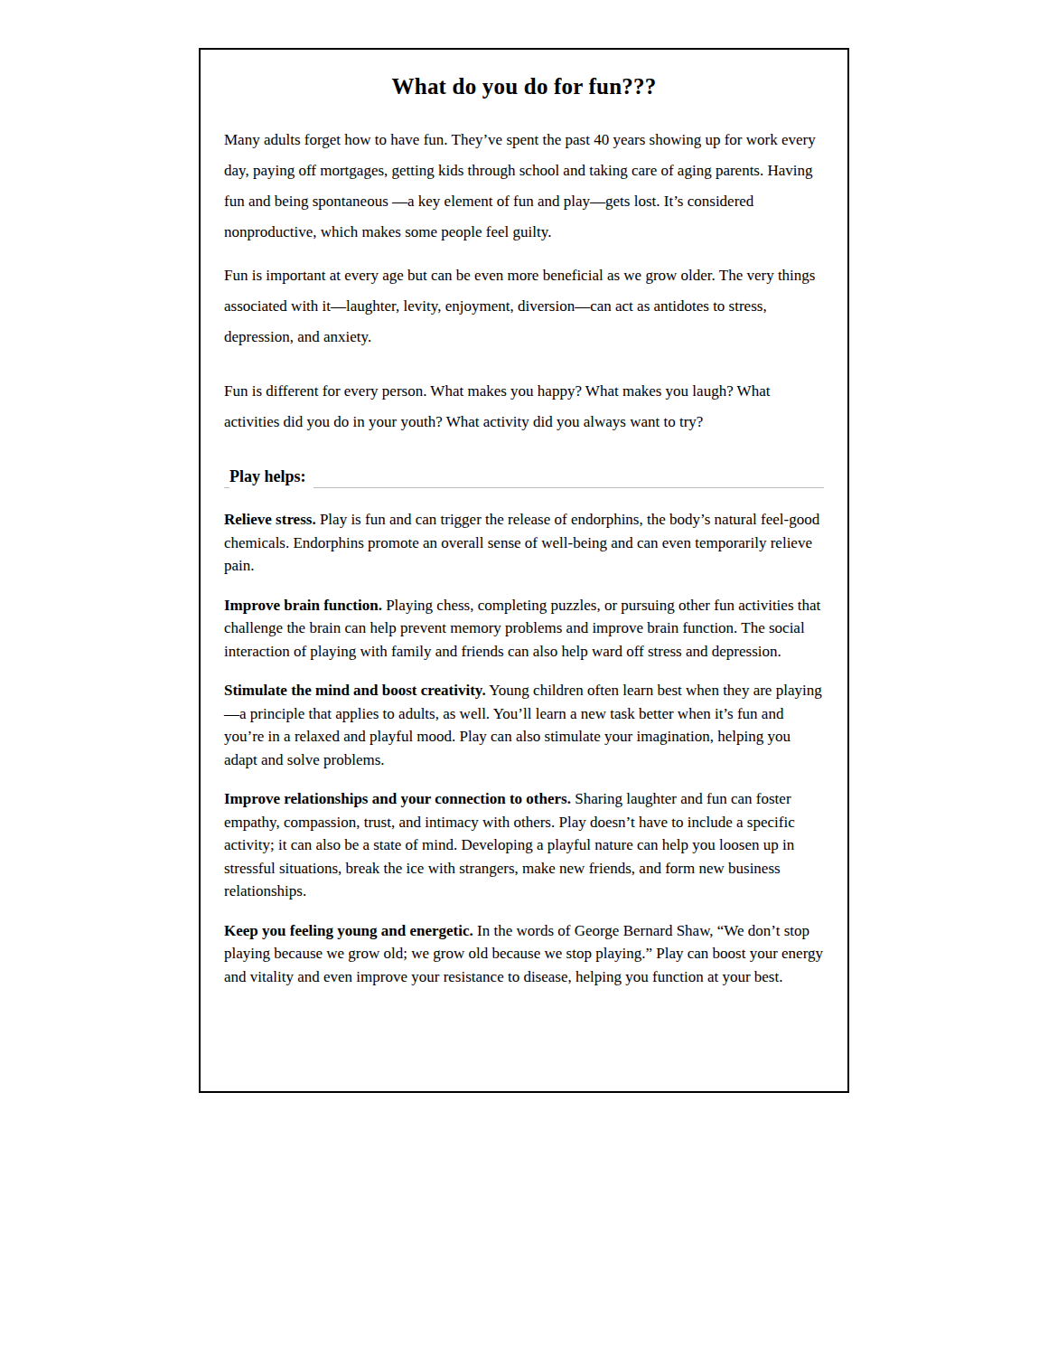What do you do for fun???
Many adults forget how to have fun. They’ve spent the past 40 years showing up for work every day, paying off mortgages, getting kids through school and taking care of aging parents. Having fun and being spontaneous —a key element of fun and play—gets lost. It’s considered nonproductive, which makes some people feel guilty.
Fun is important at every age but can be even more beneficial as we grow older. The very things associated with it—laughter, levity, enjoyment, diversion—can act as antidotes to stress, depression, and anxiety.
Fun is different for every person. What makes you happy? What makes you laugh? What activities did you do in your youth? What activity did you always want to try?
Play helps:
Relieve stress. Play is fun and can trigger the release of endorphins, the body’s natural feel-good chemicals. Endorphins promote an overall sense of well-being and can even temporarily relieve pain.
Improve brain function. Playing chess, completing puzzles, or pursuing other fun activities that challenge the brain can help prevent memory problems and improve brain function. The social interaction of playing with family and friends can also help ward off stress and depression.
Stimulate the mind and boost creativity. Young children often learn best when they are playing—a principle that applies to adults, as well. You’ll learn a new task better when it’s fun and you’re in a relaxed and playful mood. Play can also stimulate your imagination, helping you adapt and solve problems.
Improve relationships and your connection to others. Sharing laughter and fun can foster empathy, compassion, trust, and intimacy with others. Play doesn’t have to include a specific activity; it can also be a state of mind. Developing a playful nature can help you loosen up in stressful situations, break the ice with strangers, make new friends, and form new business relationships.
Keep you feeling young and energetic. In the words of George Bernard Shaw, “We don’t stop playing because we grow old; we grow old because we stop playing.” Play can boost your energy and vitality and even improve your resistance to disease, helping you function at your best.